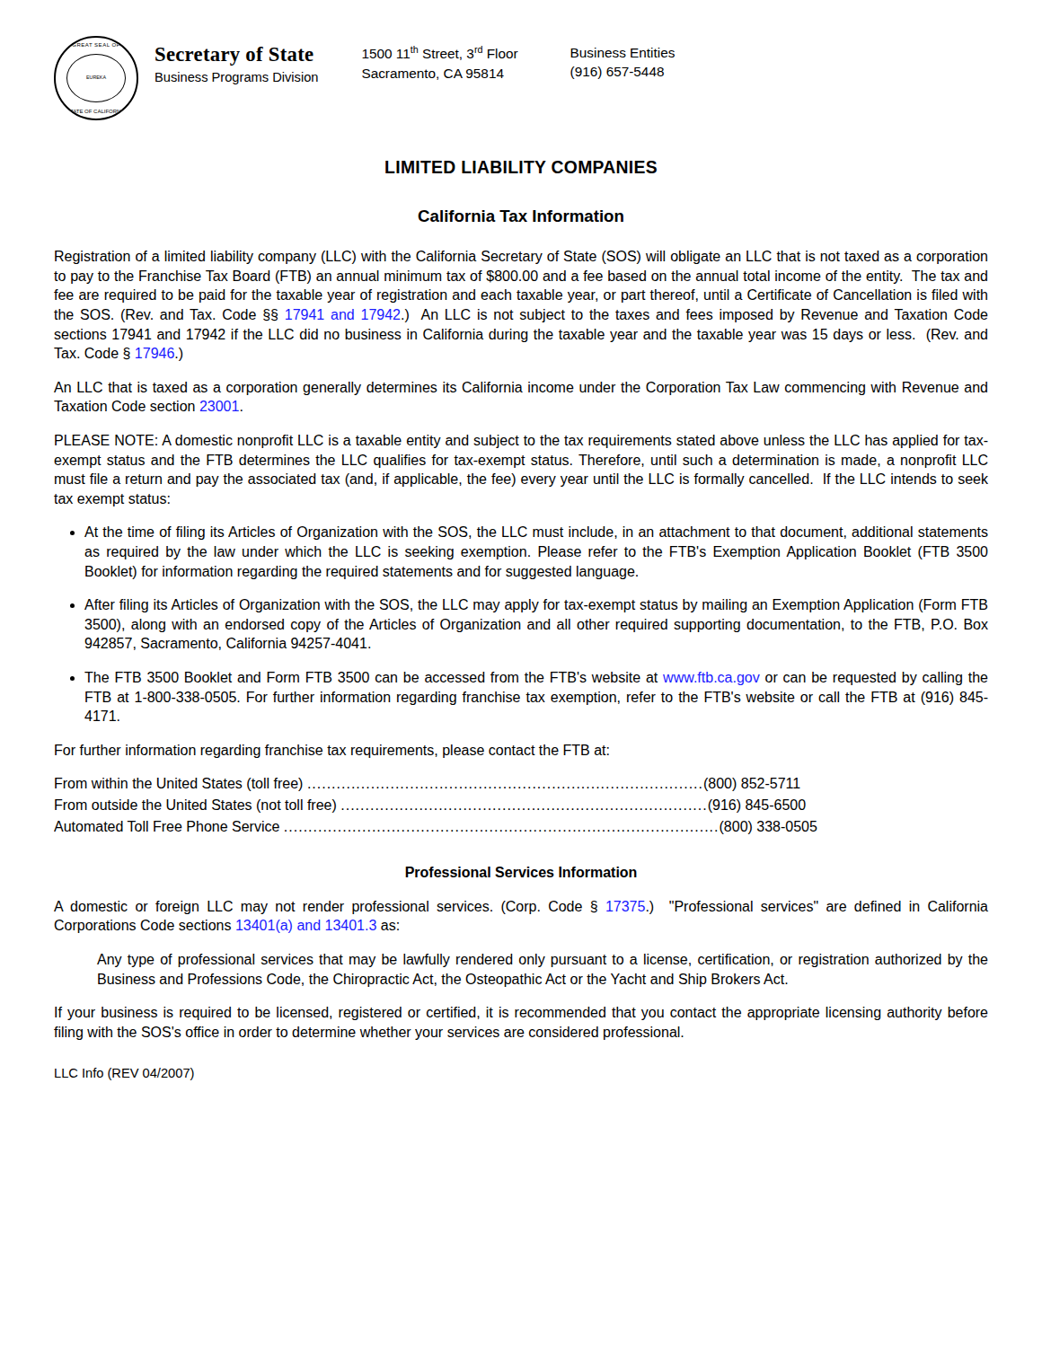THE GREAT SEAL OF THE
EUREKA
STATE OF CALIFORNIA
Secretary of State
Business Programs Division
1500 11th Street, 3rd Floor
Sacramento, CA 95814
Business Entities
(916) 657-5448
LIMITED LIABILITY COMPANIES
California Tax Information
Registration of a limited liability company (LLC) with the California Secretary of State (SOS) will obligate an LLC that is not taxed as a corporation to pay to the Franchise Tax Board (FTB) an annual minimum tax of $800.00 and a fee based on the annual total income of the entity. The tax and fee are required to be paid for the taxable year of registration and each taxable year, or part thereof, until a Certificate of Cancellation is filed with the SOS. (Rev. and Tax. Code §§ 17941 and 17942.) An LLC is not subject to the taxes and fees imposed by Revenue and Taxation Code sections 17941 and 17942 if the LLC did no business in California during the taxable year and the taxable year was 15 days or less. (Rev. and Tax. Code § 17946.)
An LLC that is taxed as a corporation generally determines its California income under the Corporation Tax Law commencing with Revenue and Taxation Code section 23001.
PLEASE NOTE: A domestic nonprofit LLC is a taxable entity and subject to the tax requirements stated above unless the LLC has applied for tax-exempt status and the FTB determines the LLC qualifies for tax-exempt status. Therefore, until such a determination is made, a nonprofit LLC must file a return and pay the associated tax (and, if applicable, the fee) every year until the LLC is formally cancelled. If the LLC intends to seek tax exempt status:
At the time of filing its Articles of Organization with the SOS, the LLC must include, in an attachment to that document, additional statements as required by the law under which the LLC is seeking exemption. Please refer to the FTB's Exemption Application Booklet (FTB 3500 Booklet) for information regarding the required statements and for suggested language.
After filing its Articles of Organization with the SOS, the LLC may apply for tax-exempt status by mailing an Exemption Application (Form FTB 3500), along with an endorsed copy of the Articles of Organization and all other required supporting documentation, to the FTB, P.O. Box 942857, Sacramento, California 94257-4041.
The FTB 3500 Booklet and Form FTB 3500 can be accessed from the FTB's website at www.ftb.ca.gov or can be requested by calling the FTB at 1-800-338-0505. For further information regarding franchise tax exemption, refer to the FTB's website or call the FTB at (916) 845-4171.
For further information regarding franchise tax requirements, please contact the FTB at:
From within the United States (toll free) .................................................................................(800) 852-5711
From outside the United States (not toll free) ...........................................................................(916) 845-6500
Automated Toll Free Phone Service .........................................................................................(800) 338-0505
Professional Services Information
A domestic or foreign LLC may not render professional services. (Corp. Code § 17375.) "Professional services" are defined in California Corporations Code sections 13401(a) and 13401.3 as:
Any type of professional services that may be lawfully rendered only pursuant to a license, certification, or registration authorized by the Business and Professions Code, the Chiropractic Act, the Osteopathic Act or the Yacht and Ship Brokers Act.
If your business is required to be licensed, registered or certified, it is recommended that you contact the appropriate licensing authority before filing with the SOS's office in order to determine whether your services are considered professional.
LLC Info (REV 04/2007)